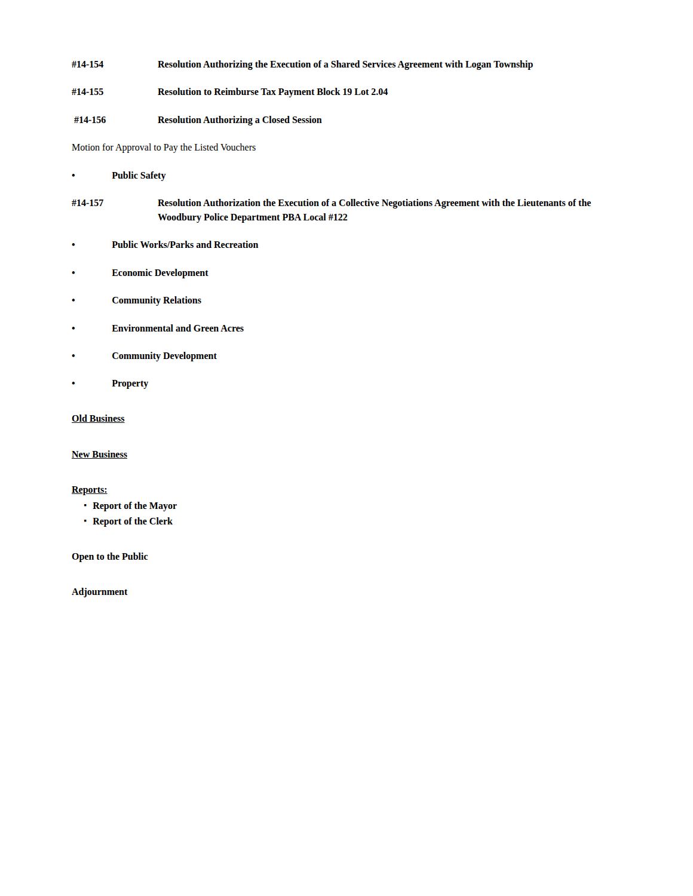#14-154
Resolution Authorizing the Execution of a Shared Services Agreement with Logan Township
#14-155
Resolution to Reimburse Tax Payment Block 19 Lot 2.04
#14-156
Resolution Authorizing a Closed Session
Motion for Approval to Pay the Listed Vouchers
•
Public Safety
#14-157
Resolution Authorization the Execution of a Collective Negotiations Agreement with the Lieutenants of the Woodbury Police Department PBA Local #122
•
Public Works/Parks and Recreation
•
Economic Development
•
Community Relations
•
Environmental and Green Acres
•
Community Development
•
Property
Old Business
New Business
Reports:
Report of the Mayor
Report of the Clerk
Open to the Public
Adjournment